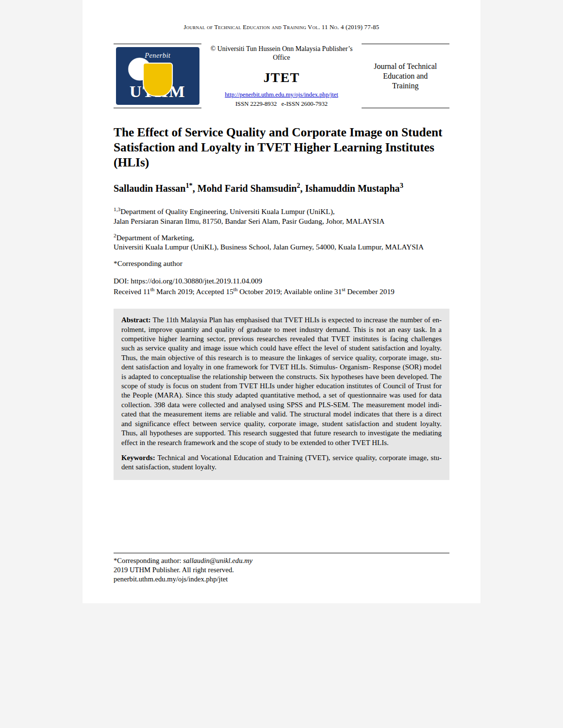Journal of Technical Education and Training Vol. 11 No. 4 (2019) 77-85
Penerbit
UTHM
© Universiti Tun Hussein Onn Malaysia Publisher’s Office
JTET
http://penerbit.uthm.edu.my/ojs/index.php/jtet
ISSN 2229-8932 e-ISSN 2600-7932
Journal of Technical
Education and
Training
The Effect of Service Quality and Corporate Image on Student Satisfaction and Loyalty in TVET Higher Learning Institutes (HLIs)
Sallaudin Hassan1*, Mohd Farid Shamsudin2, Ishamuddin Mustapha3
1,3Department of Quality Engineering, Universiti Kuala Lumpur (UniKL),
Jalan Persiaran Sinaran Ilmu, 81750, Bandar Seri Alam, Pasir Gudang, Johor, MALAYSIA
2Department of Marketing,
Universiti Kuala Lumpur (UniKL), Business School, Jalan Gurney, 54000, Kuala Lumpur, MALAYSIA
*Corresponding author
DOI: https://doi.org/10.30880/jtet.2019.11.04.009
Received 11th March 2019; Accepted 15th October 2019; Available online 31st December 2019
Abstract: The 11th Malaysia Plan has emphasised that TVET HLIs is expected to increase the number of enrolment, improve quantity and quality of graduate to meet industry demand. This is not an easy task. In a competitive higher learning sector, previous researches revealed that TVET institutes is facing challenges such as service quality and image issue which could have effect the level of student satisfaction and loyalty. Thus, the main objective of this research is to measure the linkages of service quality, corporate image, student satisfaction and loyalty in one framework for TVET HLIs. Stimulus- Organism- Response (SOR) model is adapted to conceptualise the relationship between the constructs. Six hypotheses have been developed. The scope of study is focus on student from TVET HLIs under higher education institutes of Council of Trust for the People (MARA). Since this study adapted quantitative method, a set of questionnaire was used for data collection. 398 data were collected and analysed using SPSS and PLS-SEM. The measurement model indicated that the measurement items are reliable and valid. The structural model indicates that there is a direct and significance effect between service quality, corporate image, student satisfaction and student loyalty. Thus, all hypotheses are supported. This research suggested that future research to investigate the mediating effect in the research framework and the scope of study to be extended to other TVET HLIs.
Keywords: Technical and Vocational Education and Training (TVET), service quality, corporate image, student satisfaction, student loyalty.
*Corresponding author: sallaudin@unikl.edu.my
2019 UTHM Publisher. All right reserved.
penerbit.uthm.edu.my/ojs/index.php/jtet